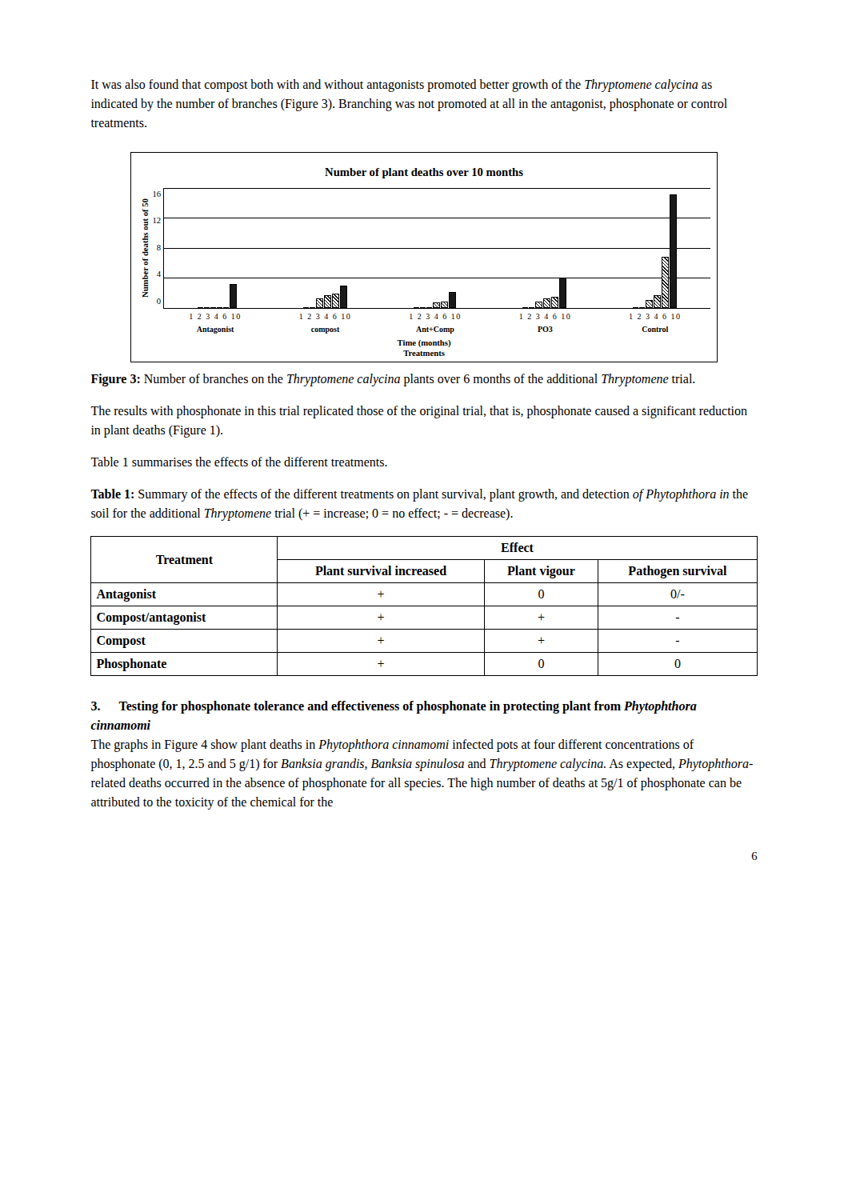It was also found that compost both with and without antagonists promoted better growth of the Thryptomene calycina as indicated by the number of branches (Figure 3). Branching was not promoted at all in the antagonist, phosphonate or control treatments.
Number of plant deaths over 10 months
Number of deaths out of 50
16 12 8 4 0
1 2 3 4 6 10
Antagonist
1 2 3 4 6 10
compost
1 2 3 4 6 10
Ant+Comp
1 2 3 4 6 10
PO3
1 2 3 4 6 10
Control
Time (months)
Treatments
Figure 3: Number of branches on the Thryptomene calycina plants over 6 months of the additional Thryptomene trial.
The results with phosphonate in this trial replicated those of the original trial, that is, phosphonate caused a significant reduction in plant deaths (Figure 1).
Table 1 summarises the effects of the different treatments.
Table 1: Summary of the effects of the different treatments on plant survival, plant growth, and detection of Phytophthora in the soil for the additional Thryptomene trial (+ = increase; 0 = no effect; - = decrease).
| Treatment | Effect |
| --- | --- |
| Plant survival increased | Plant vigour | Pathogen survival |
| Antagonist | + | 0 | 0/- |
| Compost/antagonist | + | + | - |
| Compost | + | + | - |
| Phosphonate | + | 0 | 0 |
3. Testing for phosphonate tolerance and effectiveness of phosphonate in protecting plant from Phytophthora cinnamomi
The graphs in Figure 4 show plant deaths in Phytophthora cinnamomi infected pots at four different concentrations of phosphonate (0, 1, 2.5 and 5 g/1) for Banksia grandis, Banksia spinulosa and Thryptomene calycina. As expected, Phytophthora-related deaths occurred in the absence of phosphonate for all species. The high number of deaths at 5g/1 of phosphonate can be attributed to the toxicity of the chemical for the
6